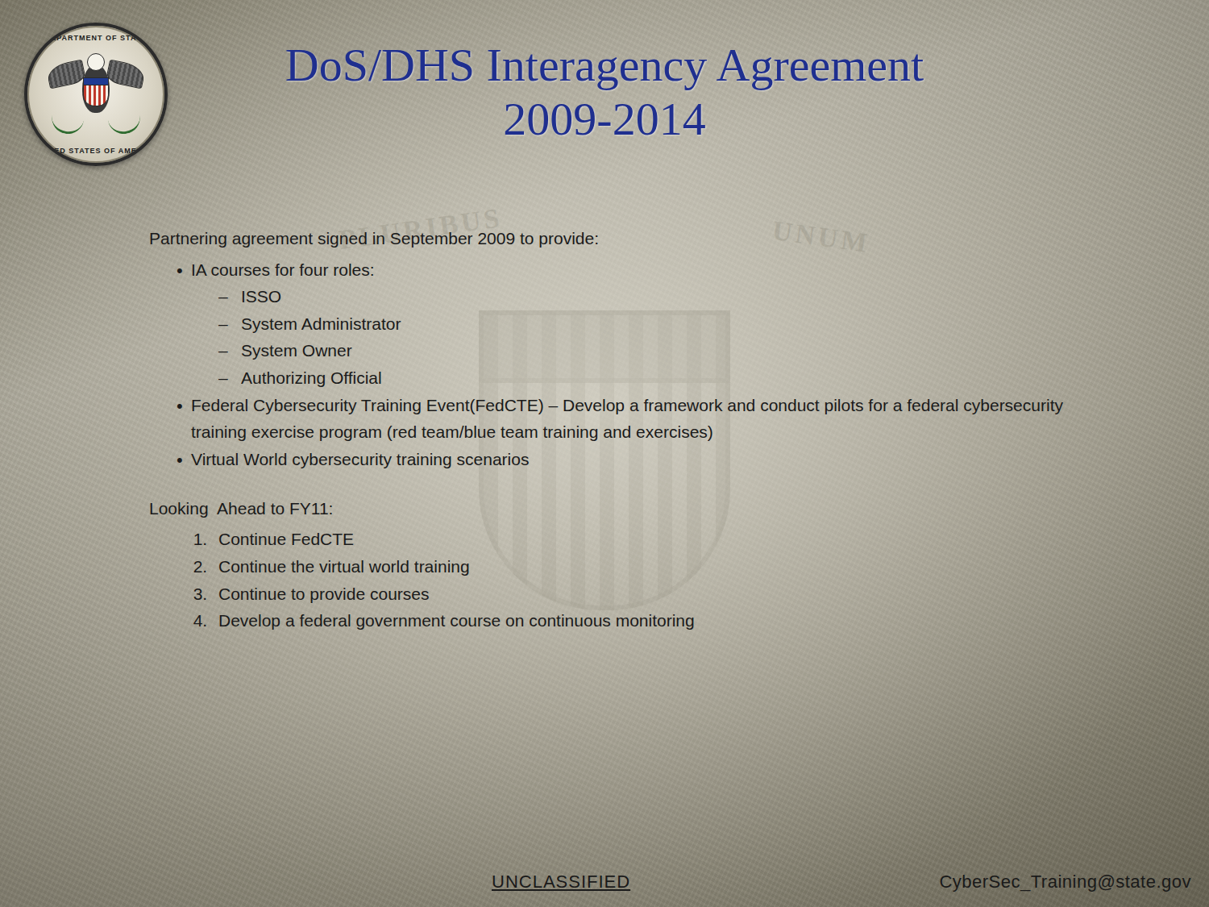PLURIBUS
UNUM
Department of State United States of America
DoS/DHS Interagency Agreement2009-2014
Partnering agreement signed in September 2009 to provide:
IA courses for four roles:
ISSO
System Administrator
System Owner
Authorizing Official
Federal Cybersecurity Training Event(FedCTE) – Develop a framework and conduct pilots for a federal cybersecurity training exercise program (red team/blue team training and exercises)
Virtual World cybersecurity training scenarios
Looking Ahead to FY11:
Continue FedCTE
Continue the virtual world training
Continue to provide courses
Develop a federal government course on continuous monitoring
UNCLASSIFIED
CyberSec_Training@state.gov